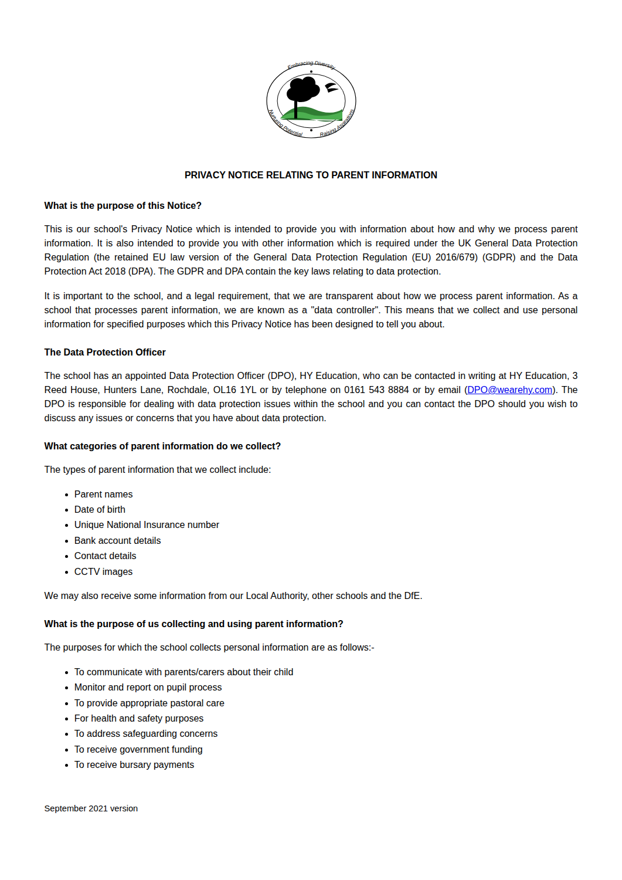Embracing Diversity Raising Aspirations Nurturing Potential
Privacy Notice Relating to Parent Information
What is the purpose of this Notice?
This is our school's Privacy Notice which is intended to provide you with information about how and why we process parent information. It is also intended to provide you with other information which is required under the UK General Data Protection Regulation (the retained EU law version of the General Data Protection Regulation (EU) 2016/679) (GDPR) and the Data Protection Act 2018 (DPA). The GDPR and DPA contain the key laws relating to data protection.
It is important to the school, and a legal requirement, that we are transparent about how we process parent information. As a school that processes parent information, we are known as a "data controller". This means that we collect and use personal information for specified purposes which this Privacy Notice has been designed to tell you about.
The Data Protection Officer
The school has an appointed Data Protection Officer (DPO), HY Education, who can be contacted in writing at HY Education, 3 Reed House, Hunters Lane, Rochdale, OL16 1YL or by telephone on 0161 543 8884 or by email (DPO@wearehy.com). The DPO is responsible for dealing with data protection issues within the school and you can contact the DPO should you wish to discuss any issues or concerns that you have about data protection.
What categories of parent information do we collect?
The types of parent information that we collect include:
Parent names
Date of birth
Unique National Insurance number
Bank account details
Contact details
CCTV images
We may also receive some information from our Local Authority, other schools and the DfE.
What is the purpose of us collecting and using parent information?
The purposes for which the school collects personal information are as follows:-
To communicate with parents/carers about their child
Monitor and report on pupil process
To provide appropriate pastoral care
For health and safety purposes
To address safeguarding concerns
To receive government funding
To receive bursary payments
September 2021 version